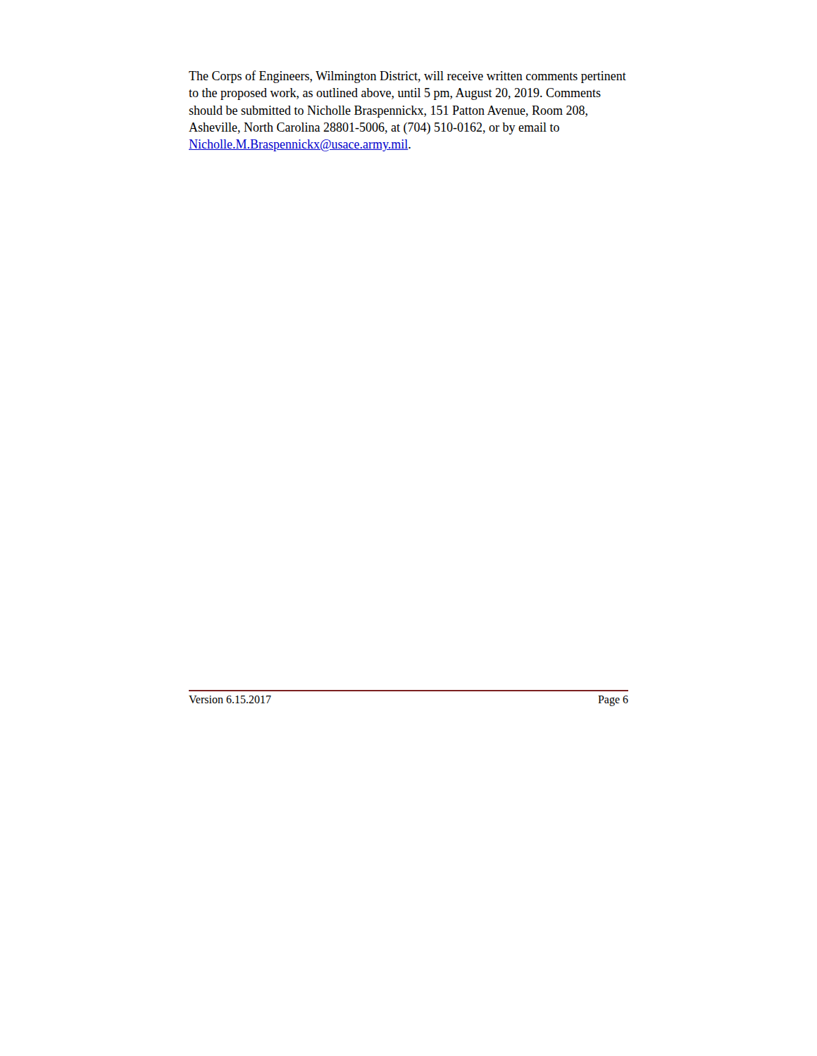The Corps of Engineers, Wilmington District, will receive written comments pertinent to the proposed work, as outlined above, until 5 pm, August 20, 2019. Comments should be submitted to Nicholle Braspennickx, 151 Patton Avenue, Room 208, Asheville, North Carolina 28801-5006, at (704) 510-0162, or by email to Nicholle.M.Braspennickx@usace.army.mil.
Version 6.15.2017 Page 6